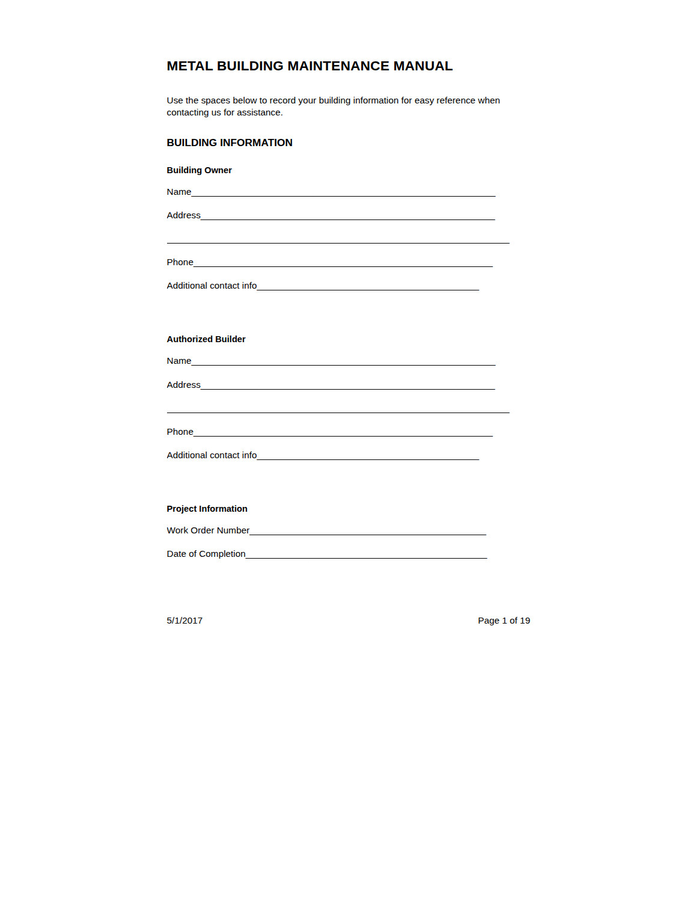METAL BUILDING MAINTENANCE MANUAL
Use the spaces below to record your building information for easy reference when contacting us for assistance.
BUILDING INFORMATION
Building Owner
Name_______________________________________________________________
Address_____________________________________________________________
_______________________________________________________________________
Phone______________________________________________________________
Additional contact info______________________________________________
Authorized Builder
Name_______________________________________________________________
Address_____________________________________________________________
_______________________________________________________________________
Phone______________________________________________________________
Additional contact info______________________________________________
Project Information
Work Order Number_________________________________________________
Date of Completion__________________________________________________
5/1/2017 Page 1 of 19